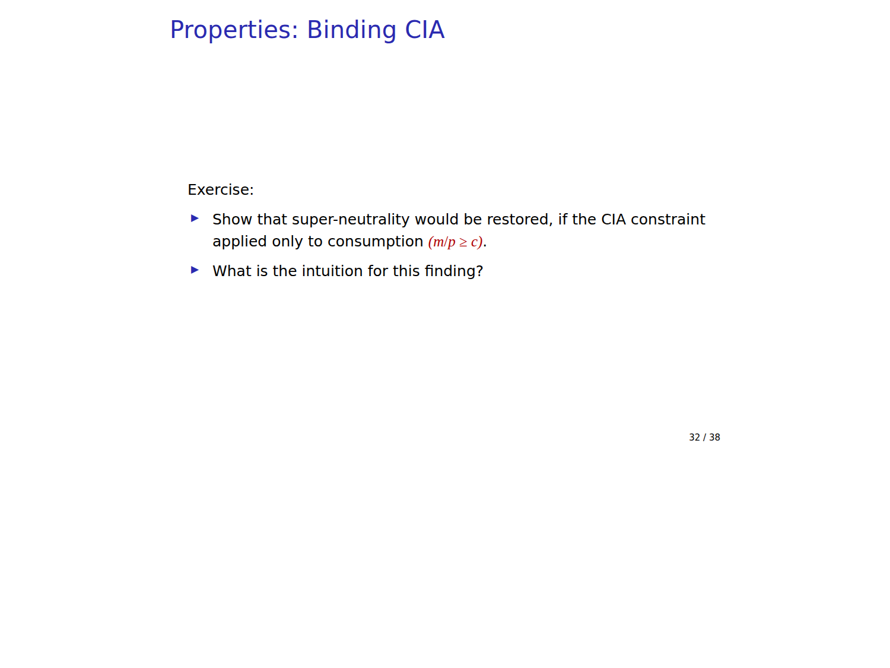Properties: Binding CIA
Exercise:
Show that super-neutrality would be restored, if the CIA constraint applied only to consumption (m/p ≥ c).
What is the intuition for this finding?
32 / 38